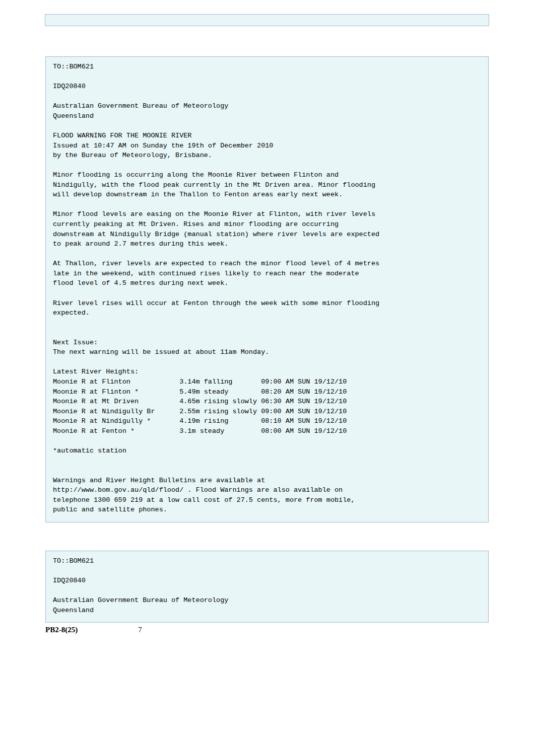TO::BOM621

IDQ20840

Australian Government Bureau of Meteorology
Queensland

FLOOD WARNING FOR THE MOONIE RIVER
Issued at 10:47 AM on Sunday the 19th of December 2010
by the Bureau of Meteorology, Brisbane.

Minor flooding is occurring along the Moonie River between Flinton and
Nindigully, with the flood peak currently in the Mt Driven area. Minor flooding
will develop downstream in the Thallon to Fenton areas early next week.

Minor flood levels are easing on the Moonie River at Flinton, with river levels
currently peaking at Mt Driven. Rises and minor flooding are occurring
downstream at Nindigully Bridge (manual station) where river levels are expected
to peak around 2.7 metres during this week.

At Thallon, river levels are expected to reach the minor flood level of 4 metres
late in the weekend, with continued rises likely to reach near the moderate
flood level of 4.5 metres during next week.

River level rises will occur at Fenton through the week with some minor flooding
expected.


Next Issue:
The next warning will be issued at about 11am Monday.

Latest River Heights:
Moonie R at Flinton            3.14m falling       09:00 AM SUN 19/12/10
Moonie R at Flinton *          5.49m steady        08:20 AM SUN 19/12/10
Moonie R at Mt Driven          4.65m rising slowly 06:30 AM SUN 19/12/10
Moonie R at Nindigully Br      2.55m rising slowly 09:00 AM SUN 19/12/10
Moonie R at Nindigully *       4.19m rising        08:10 AM SUN 19/12/10
Moonie R at Fenton *           3.1m steady         08:00 AM SUN 19/12/10

*automatic station


Warnings and River Height Bulletins are available at
http://www.bom.gov.au/qld/flood/ . Flood Warnings are also available on
telephone 1300 659 219 at a low call cost of 27.5 cents, more from mobile,
public and satellite phones.
TO::BOM621

IDQ20840

Australian Government Bureau of Meteorology
Queensland
PB2-8(25) 7